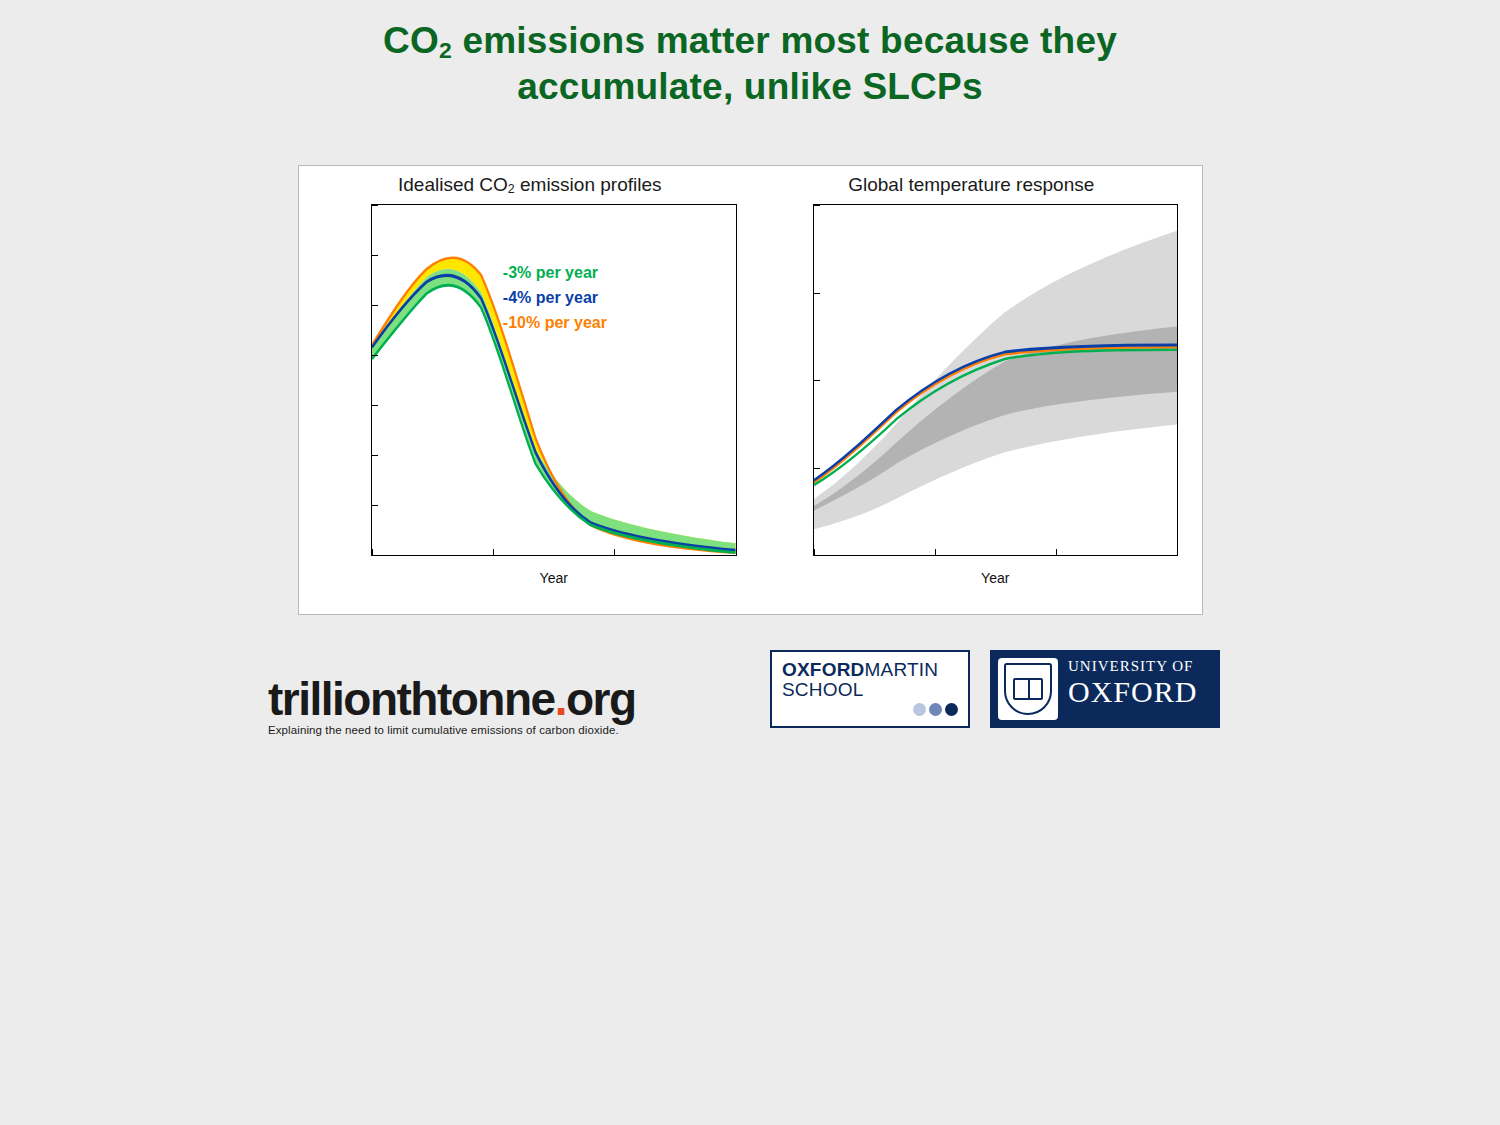CO2 emissions matter most because they
accumulate, unlike SLCPs
Idealised CO2 emission profiles
Billion tonnes carbon per year (Gt C / yr)
-3% per year
-4% per year
-10% per year
0
2
4
6
8
10
12
14
2000
2050
2100
2150
Year
Global temperature response
CO2-induced warming (°C)
0
1
2
3
4
2000
2050
2100
2150
Year
trillionthtonne. org
Explaining the need to limit cumulative emissions of carbon dioxide.
OXFORDMARTIN
SCHOOL
UNIVERSITY OF
OXFORD